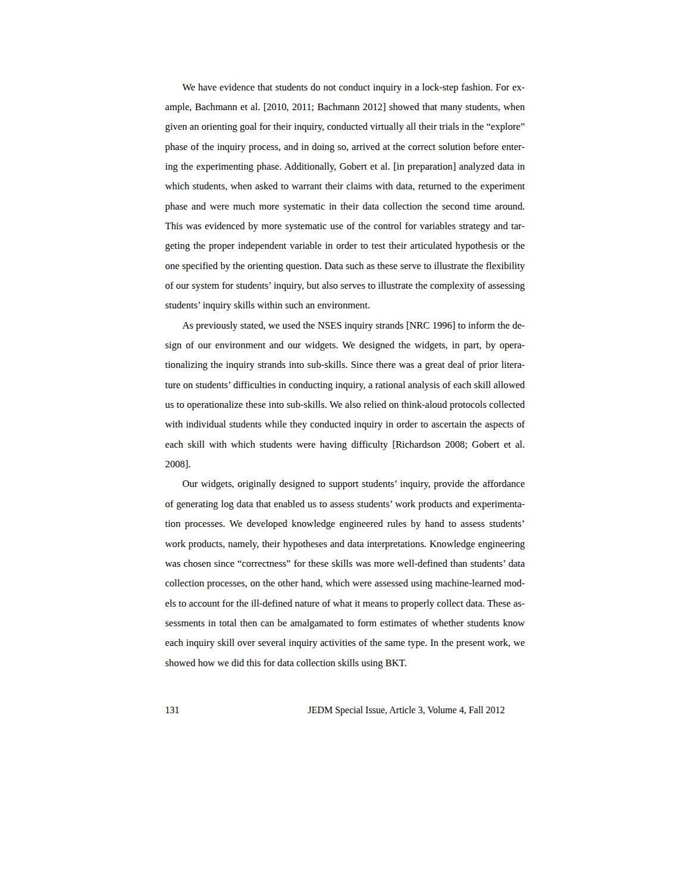We have evidence that students do not conduct inquiry in a lock-step fashion. For example, Bachmann et al. [2010, 2011; Bachmann 2012] showed that many students, when given an orienting goal for their inquiry, conducted virtually all their trials in the “explore” phase of the inquiry process, and in doing so, arrived at the correct solution before entering the experimenting phase. Additionally, Gobert et al. [in preparation] analyzed data in which students, when asked to warrant their claims with data, returned to the experiment phase and were much more systematic in their data collection the second time around. This was evidenced by more systematic use of the control for variables strategy and targeting the proper independent variable in order to test their articulated hypothesis or the one specified by the orienting question. Data such as these serve to illustrate the flexibility of our system for students’ inquiry, but also serves to illustrate the complexity of assessing students’ inquiry skills within such an environment.
As previously stated, we used the NSES inquiry strands [NRC 1996] to inform the design of our environment and our widgets. We designed the widgets, in part, by operationalizing the inquiry strands into sub-skills. Since there was a great deal of prior literature on students’ difficulties in conducting inquiry, a rational analysis of each skill allowed us to operationalize these into sub-skills. We also relied on think-aloud protocols collected with individual students while they conducted inquiry in order to ascertain the aspects of each skill with which students were having difficulty [Richardson 2008; Gobert et al. 2008].
Our widgets, originally designed to support students’ inquiry, provide the affordance of generating log data that enabled us to assess students’ work products and experimentation processes. We developed knowledge engineered rules by hand to assess students’ work products, namely, their hypotheses and data interpretations. Knowledge engineering was chosen since “correctness” for these skills was more well-defined than students’ data collection processes, on the other hand, which were assessed using machine-learned models to account for the ill-defined nature of what it means to properly collect data. These assessments in total then can be amalgamated to form estimates of whether students know each inquiry skill over several inquiry activities of the same type. In the present work, we showed how we did this for data collection skills using BKT.
131
JEDM Special Issue, Article 3, Volume 4, Fall 2012